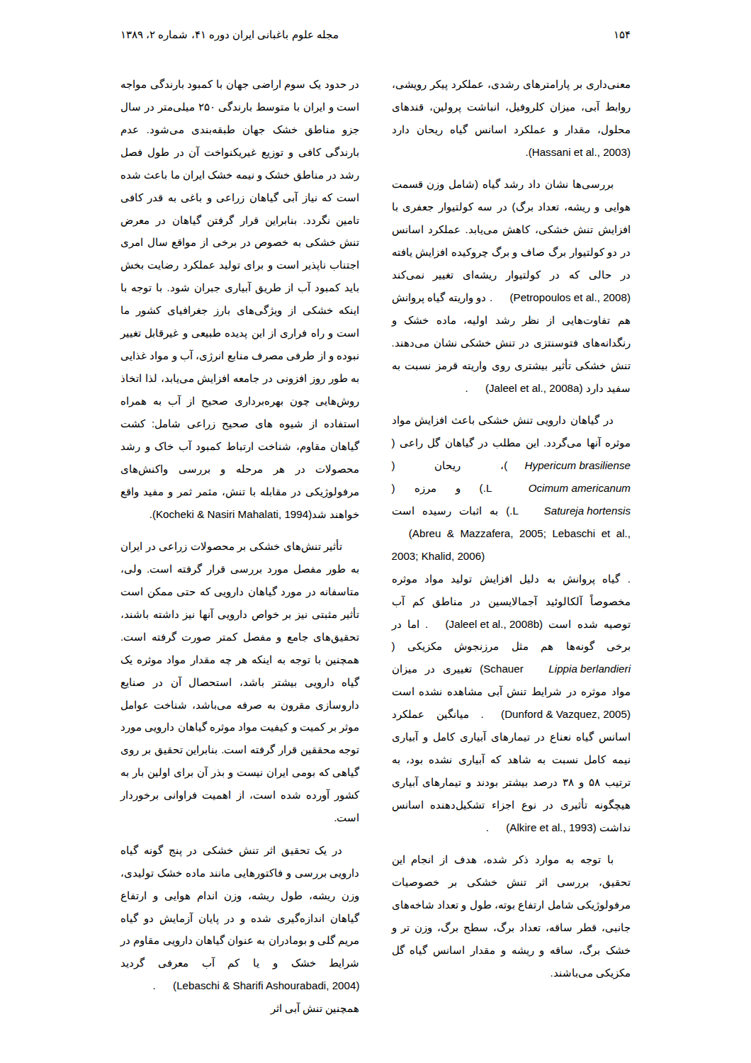۱۵۴
مجله علوم باغبانی ایران دوره ۴۱، شماره ۲، ۱۳۸۹
معنی‌داری بر پارامترهای رشدی، عملکرد پیکر رویشی، روابط آبی، میزان کلروفیل، انباشت پرولین، قندهای محلول، مقدار و عملکرد اسانس گیاه ریحان دارد (Hassani et al., 2003).
بررسی‌ها نشان داد رشد گیاه (شامل وزن قسمت هوایی و ریشه، تعداد برگ) در سه کولتیوار جعفری با افزایش تنش خشکی، کاهش می‌یابد. عملکرد اسانس در دو کولتیوار برگ صاف و برگ چروکیده افزایش یافته در حالی که در کولتیوار ریشه‌ای تغییر نمی‌کند (Petropoulos et al., 2008). دو واریته گیاه پروانش هم تفاوت‌هایی از نظر رشد اولیه، ماده خشک و رنگدانه‌های فتوسنتزی در تنش خشکی نشان می‌دهند. تنش خشکی تأثیر بیشتری روی واریته قرمز نسبت به سفید دارد (Jaleel et al., 2008a).
در گیاهان دارویی تنش خشکی باعث افزایش مواد موثره آنها می‌گردد. این مطلب در گیاهان گل راعی (Hypericum brasiliense)، ریحان (Ocimum americanum L.) و مرزه (Satureja hortensis L.) به اثبات رسیده است (Abreu & Mazzafera, 2005; Lebaschi et al., 2003; Khalid, 2006). گیاه پروانش به دلیل افزایش تولید مواد موثره مخصوصاً آلکالوئید آجمالایسین در مناطق کم آب توصیه شده است (Jaleel et al., 2008b). اما در برخی گونه‌ها هم مثل مرزنجوش مکزیکی (Lippia berlandieri Schauer) تغییری در میزان مواد موثره در شرایط تنش آبی مشاهده نشده است (Dunford & Vazquez, 2005). میانگین عملکرد اسانس گیاه نعناع در تیمارهای آبیاری کامل و آبیاری نیمه کامل نسبت به شاهد که آبیاری نشده بود، به ترتیب ۵۸ و ۳۸ درصد بیشتر بودند و تیمارهای آبیاری هیچگونه تأثیری در نوع اجزاء تشکیل‌دهنده اسانس نداشت (Alkire et al., 1993).
با توجه به موارد ذکر شده، هدف از انجام این تحقیق، بررسی اثر تنش خشکی بر خصوصیات مرفولوژیکی شامل ارتفاع بوته، طول و تعداد شاخه‌های جانبی، قطر ساقه، تعداد برگ، سطح برگ، وزن تر و خشک برگ، ساقه و ریشه و مقدار اسانس گیاه گل مکزیکی می‌باشند.
در حدود یک سوم اراضی جهان با کمبود بارندگی مواجه است و ایران با متوسط بارندگی ۲۵۰ میلی‌متر در سال جزو مناطق خشک جهان طبقه‌بندی می‌شود. عدم بارندگی کافی و توزیع غیریکنواخت آن در طول فصل رشد در مناطق خشک و نیمه خشک ایران ما باعث شده است که نیاز آبی گیاهان زراعی و باغی به قدر کافی تامین نگردد. بنابراین قرار گرفتن گیاهان در معرض تنش خشکی به خصوص در برخی از مواقع سال امری اجتناب ناپذیر است و برای تولید عملکرد رضایت بخش باید کمبود آب از طریق آبیاری جبران شود. با توجه با اینکه خشکی از ویژگی‌های بارز جغرافیای کشور ما است و راه فراری از این پدیده طبیعی و غیرقابل تغییر نبوده و از طرفی مصرف منابع انرژی، آب و مواد غذایی به طور روز افزونی در جامعه افزایش می‌یابد، لذا اتخاذ روش‌هایی چون بهره‌برداری صحیح از آب به همراه استفاده از شیوه های صحیح زراعی شامل: کشت گیاهان مقاوم، شناخت ارتباط کمبود آب خاک و رشد محصولات در هر مرحله و بررسی واکنش‌های مرفولوژیکی در مقابله با تنش، مثمر ثمر و مفید واقع خواهند شد(Kocheki & Nasiri Mahalati, 1994).
تأثیر تنش‌های خشکی بر محصولات زراعی در ایران به طور مفصل مورد بررسی قرار گرفته است. ولی، متاسفانه در مورد گیاهان دارویی که حتی ممکن است تأثیر مثبتی نیز بر خواص دارویی آنها نیز داشته باشند، تحقیق‌های جامع و مفصل کمتر صورت گرفته است. همچنین با توجه به اینکه هر چه مقدار مواد موثره یک گیاه دارویی بیشتر باشد، استحصال آن در صنایع داروسازی مقرون به صرفه می‌باشد، شناخت عوامل موثر بر کمیت و کیفیت مواد موثره گیاهان دارویی مورد توجه محققین قرار گرفته است. بنابراین تحقیق بر روی گیاهی که بومی ایران نیست و بذر آن برای اولین بار به کشور آورده شده است، از اهمیت فراوانی برخوردار است.
در یک تحقیق اثر تنش خشکی در پنج گونه گیاه دارویی بررسی و فاکتورهایی مانند ماده خشک تولیدی، وزن ریشه، طول ریشه، وزن اندام هوایی و ارتفاع گیاهان اندازه‌گیری شده و در پایان آزمایش دو گیاه مریم گلی و بومادران به عنوان گیاهان دارویی مقاوم در شرایط خشک و یا کم آب معرفی گردید (Lebaschi & Sharifi Ashourabadi, 2004). همچنین تنش آبی اثر